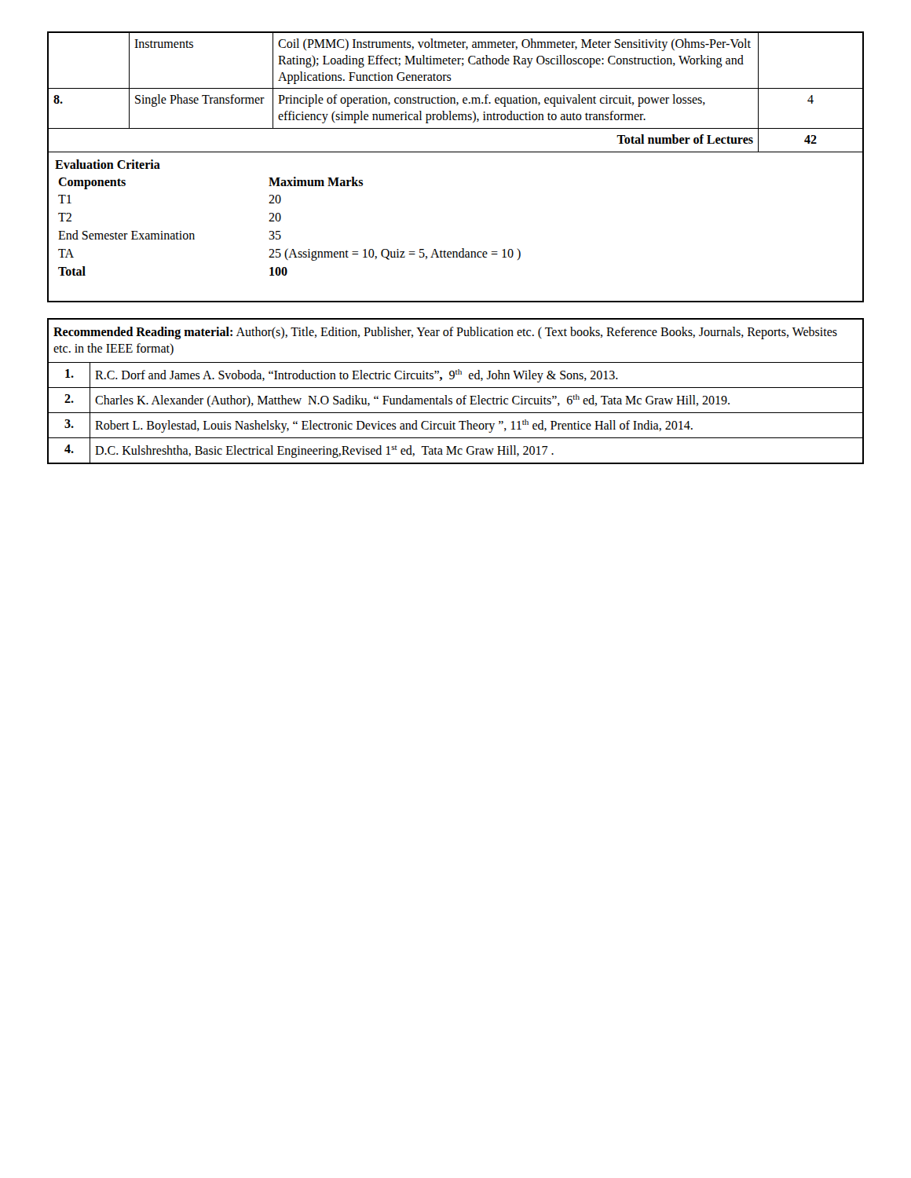| | Instruments | Coil (PMMC) Instruments, voltmeter, ammeter, Ohmmeter, Meter Sensitivity (Ohms-Per-Volt Rating); Loading Effect; Multimeter; Cathode Ray Oscilloscope: Construction, Working and Applications. Function Generators | |
| 8. | Single Phase Transformer | Principle of operation, construction, e.m.f. equation, equivalent circuit, power losses, efficiency (simple numerical problems), introduction to auto transformer. | 4 |
| Total number of Lectures | 42 |
| Evaluation Criteria / Components / Maximum Marks / / T1 / 20 / / T2 / 20 / / End Semester Examination / 35 / / TA / 25 (Assignment = 10, Quiz = 5, Attendance = 10 ) / / Total / 100 / |
| Recommended Reading material: Author(s), Title, Edition, Publisher, Year of Publication etc. ( Text books, Reference Books, Journals, Reports, Websites etc. in the IEEE format) |
| 1. | R.C. Dorf and James A. Svoboda, “Introduction to Electric Circuits” , 9 th ed, John Wiley & Sons, 2013. |
| 2. | Charles K. Alexander (Author), Matthew N.O Sadiku, “ Fundamentals of Electric Circuits”, 6 th ed, Tata Mc Graw Hill, 2019. |
| 3. | Robert L. Boylestad, Louis Nashelsky, “ Electronic Devices and Circuit Theory ”, 11 th ed, Prentice Hall of India, 2014. |
| 4. | D.C. Kulshreshtha, Basic Electrical Engineering,Revised 1 st ed, Tata Mc Graw Hill, 2017 . |